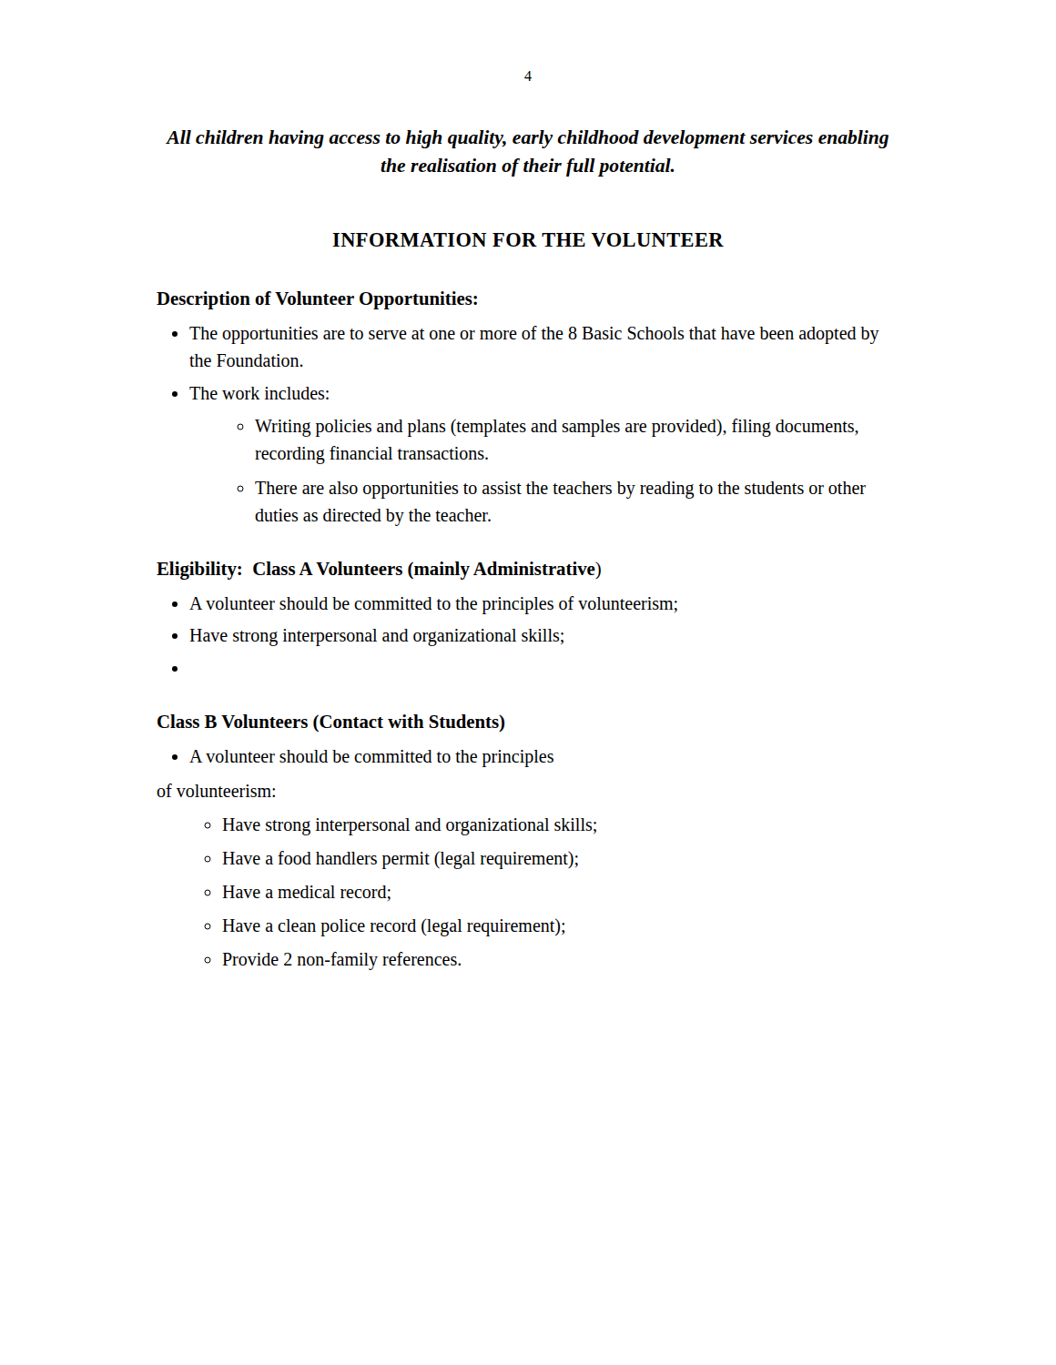4
All children having access to high quality, early childhood development services enabling the realisation of their full potential.
INFORMATION FOR THE VOLUNTEER
Description of Volunteer Opportunities:
The opportunities are to serve at one or more of the 8 Basic Schools that have been adopted by the Foundation.
The work includes:
Writing policies and plans (templates and samples are provided), filing documents, recording financial transactions.
There are also opportunities to assist the teachers by reading to the students or other duties as directed by the teacher.
Eligibility: Class A Volunteers (mainly Administrative)
A volunteer should be committed to the principles of volunteerism;
Have strong interpersonal and organizational skills;
Class B Volunteers (Contact with Students)
A volunteer should be committed to the principles
of volunteerism:
Have strong interpersonal and organizational skills;
Have a food handlers permit (legal requirement);
Have a medical record;
Have a clean police record (legal requirement);
Provide 2 non-family references.